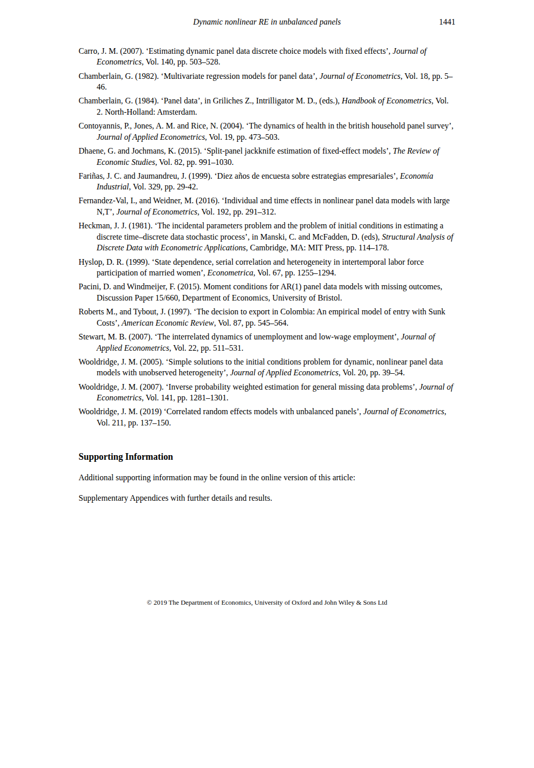Dynamic nonlinear RE in unbalanced panels 1441
Carro, J. M. (2007). ‘Estimating dynamic panel data discrete choice models with fixed effects’, Journal of Econometrics, Vol. 140, pp. 503–528.
Chamberlain, G. (1982). ‘Multivariate regression models for panel data’, Journal of Econometrics, Vol. 18, pp. 5–46.
Chamberlain, G. (1984). ‘Panel data’, in Griliches Z., Intrilligator M. D., (eds.), Handbook of Econometrics, Vol. 2. North-Holland: Amsterdam.
Contoyannis, P., Jones, A. M. and Rice, N. (2004). ‘The dynamics of health in the british household panel survey’, Journal of Applied Econometrics, Vol. 19, pp. 473–503.
Dhaene, G. and Jochmans, K. (2015). ‘Split-panel jackknife estimation of fixed-effect models’, The Review of Economic Studies, Vol. 82, pp. 991–1030.
Fariñas, J. C. and Jaumandreu, J. (1999). ‘Diez años de encuesta sobre estrategias empresariales’, Economía Industrial, Vol. 329, pp. 29-42.
Fernandez-Val, I., and Weidner, M. (2016). ‘Individual and time effects in nonlinear panel data models with large N,T’, Journal of Econometrics, Vol. 192, pp. 291–312.
Heckman, J. J. (1981). ‘The incidental parameters problem and the problem of initial conditions in estimating a discrete time–discrete data stochastic process’, in Manski, C. and McFadden, D. (eds), Structural Analysis of Discrete Data with Econometric Applications, Cambridge, MA: MIT Press, pp. 114–178.
Hyslop, D. R. (1999). ‘State dependence, serial correlation and heterogeneity in intertemporal labor force participation of married women’, Econometrica, Vol. 67, pp. 1255–1294.
Pacini, D. and Windmeijer, F. (2015). Moment conditions for AR(1) panel data models with missing outcomes, Discussion Paper 15/660, Department of Economics, University of Bristol.
Roberts M., and Tybout, J. (1997). ‘The decision to export in Colombia: An empirical model of entry with Sunk Costs’, American Economic Review, Vol. 87, pp. 545–564.
Stewart, M. B. (2007). ‘The interrelated dynamics of unemployment and low-wage employment’, Journal of Applied Econometrics, Vol. 22, pp. 511–531.
Wooldridge, J. M. (2005). ‘Simple solutions to the initial conditions problem for dynamic, nonlinear panel data models with unobserved heterogeneity’, Journal of Applied Econometrics, Vol. 20, pp. 39–54.
Wooldridge, J. M. (2007). ‘Inverse probability weighted estimation for general missing data problems’, Journal of Econometrics, Vol. 141, pp. 1281–1301.
Wooldridge, J. M. (2019) ‘Correlated random effects models with unbalanced panels’, Journal of Econometrics, Vol. 211, pp. 137–150.
Supporting Information
Additional supporting information may be found in the online version of this article:
Supplementary Appendices with further details and results.
© 2019 The Department of Economics, University of Oxford and John Wiley & Sons Ltd